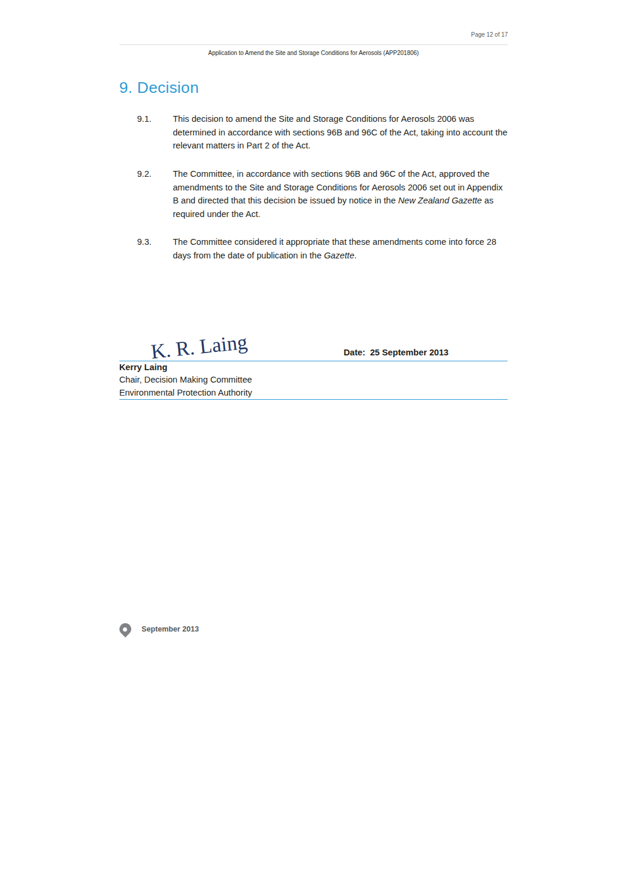Page 12 of 17
Application to Amend the Site and Storage Conditions for Aerosols (APP201806)
9. Decision
9.1. This decision to amend the Site and Storage Conditions for Aerosols 2006 was determined in accordance with sections 96B and 96C of the Act, taking into account the relevant matters in Part 2 of the Act.
9.2. The Committee, in accordance with sections 96B and 96C of the Act, approved the amendments to the Site and Storage Conditions for Aerosols 2006 set out in Appendix B and directed that this decision be issued by notice in the New Zealand Gazette as required under the Act.
9.3. The Committee considered it appropriate that these amendments come into force 28 days from the date of publication in the Gazette.
| K. R. Laing | Date: 25 September 2013 |
| Kerry Laing Chair, Decision Making Committee Environmental Protection Authority | |
September 2013